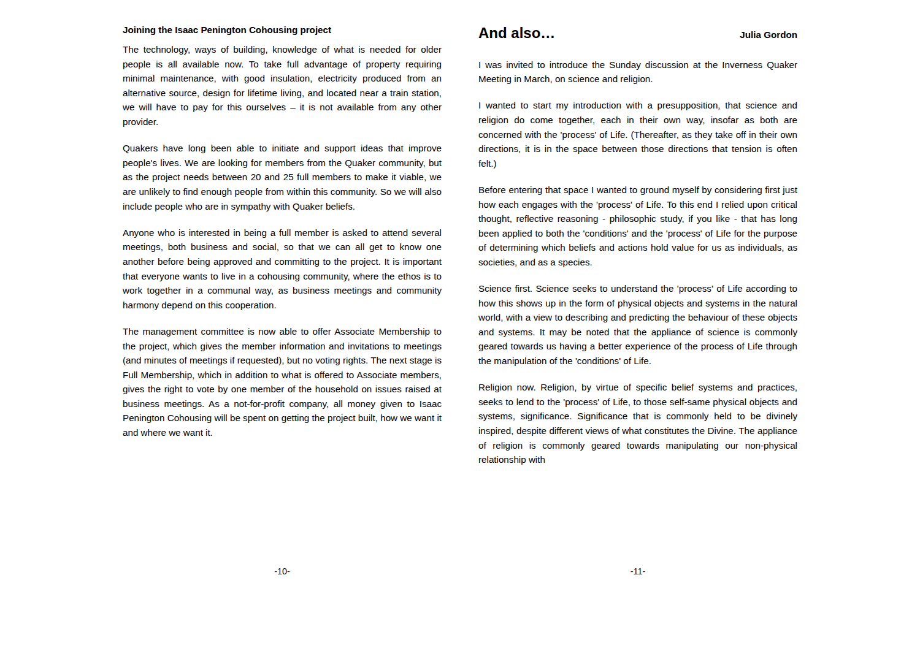Joining the Isaac Penington Cohousing project
The technology, ways of building, knowledge of what is needed for older people is all available now. To take full advantage of property requiring minimal maintenance, with good insulation, electricity produced from an alternative source, design for lifetime living, and located near a train station, we will have to pay for this ourselves – it is not available from any other provider.
Quakers have long been able to initiate and support ideas that improve people's lives. We are looking for members from the Quaker community, but as the project needs between 20 and 25 full members to make it viable, we are unlikely to find enough people from within this community. So we will also include people who are in sympathy with Quaker beliefs.
Anyone who is interested in being a full member is asked to attend several meetings, both business and social, so that we can all get to know one another before being approved and committing to the project. It is important that everyone wants to live in a cohousing community, where the ethos is to work together in a communal way, as business meetings and community harmony depend on this cooperation.
The management committee is now able to offer Associate Membership to the project, which gives the member information and invitations to meetings (and minutes of meetings if requested), but no voting rights. The next stage is Full Membership, which in addition to what is offered to Associate members, gives the right to vote by one member of the household on issues raised at business meetings. As a not-for-profit company, all money given to Isaac Penington Cohousing will be spent on getting the project built, how we want it and where we want it.
-10-
And also…
Julia Gordon
I was invited to introduce the Sunday discussion at the Inverness Quaker Meeting in March, on science and religion.
I wanted to start my introduction with a presupposition, that science and religion do come together, each in their own way, insofar as both are concerned with the 'process' of Life. (Thereafter, as they take off in their own directions, it is in the space between those directions that tension is often felt.)
Before entering that space I wanted to ground myself by considering first just how each engages with the 'process' of Life. To this end I relied upon critical thought, reflective reasoning - philosophic study, if you like - that has long been applied to both the 'conditions' and the 'process' of Life for the purpose of determining which beliefs and actions hold value for us as individuals, as societies, and as a species.
Science first. Science seeks to understand the 'process' of Life according to how this shows up in the form of physical objects and systems in the natural world, with a view to describing and predicting the behaviour of these objects and systems. It may be noted that the appliance of science is commonly geared towards us having a better experience of the process of Life through the manipulation of the 'conditions' of Life.
Religion now. Religion, by virtue of specific belief systems and practices, seeks to lend to the 'process' of Life, to those self-same physical objects and systems, significance. Significance that is commonly held to be divinely inspired, despite different views of what constitutes the Divine. The appliance of religion is commonly geared towards manipulating our non-physical relationship with
-11-